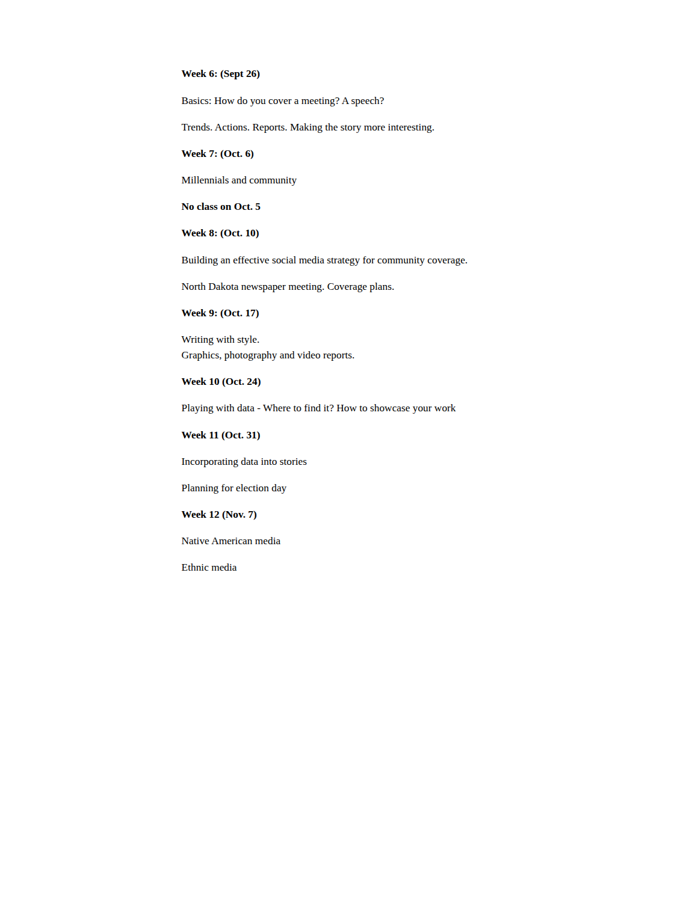Week 6: (Sept 26)
Basics: How do you cover a meeting? A speech?
Trends. Actions. Reports. Making the story more interesting.
Week 7: (Oct. 6)
Millennials and community
No class on Oct. 5
Week 8: (Oct. 10)
Building an effective social media strategy for community coverage.
North Dakota newspaper meeting. Coverage plans.
Week 9: (Oct. 17)
Writing with style.
Graphics, photography and video reports.
Week 10 (Oct. 24)
Playing with data - Where to find it? How to showcase your work
Week 11 (Oct. 31)
Incorporating data into stories
Planning for election day
Week 12 (Nov. 7)
Native American media
Ethnic media